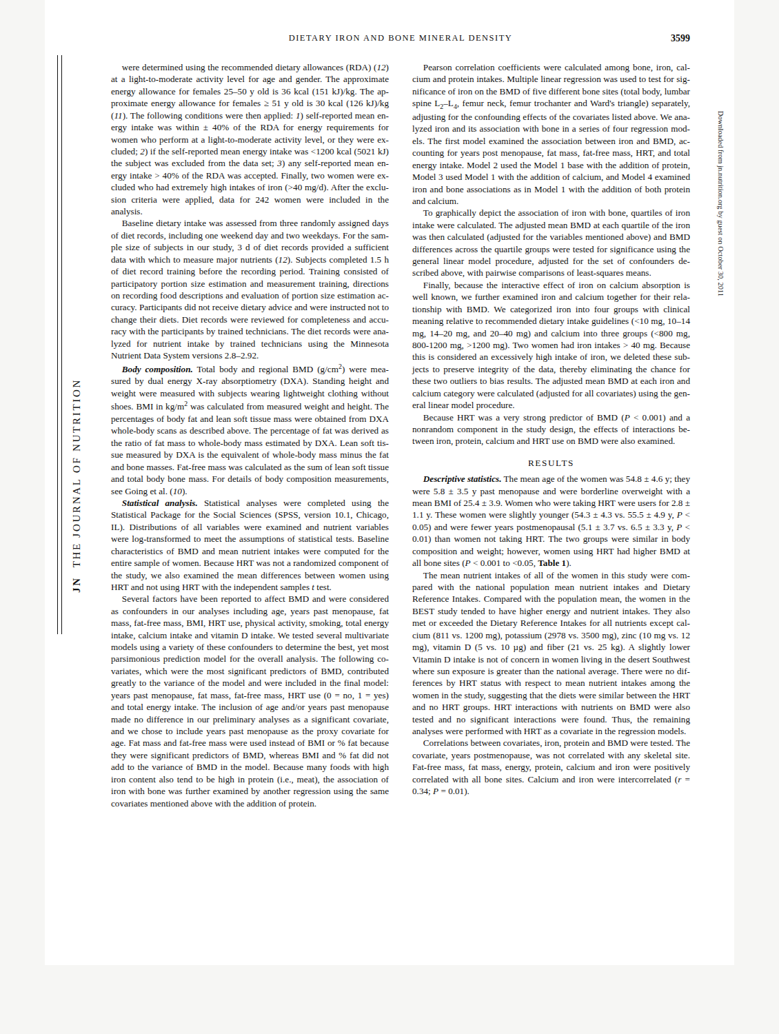Dietary Iron and Bone Mineral Density 3599
JN THE JOURNAL OF NUTRITION
Downloaded from jn.nutrition.org by guest on October 30, 2011
were determined using the recommended dietary allowances (RDA) (12) at a light-to-moderate activity level for age and gender. The approximate energy allowance for females 25–50 y old is 36 kcal (151 kJ)/kg. The approximate energy allowance for females ≥ 51 y old is 30 kcal (126 kJ)/kg (11). The following conditions were then applied: 1) self-reported mean energy intake was within ± 40% of the RDA for energy requirements for women who perform at a light-to-moderate activity level, or they were excluded; 2) if the self-reported mean energy intake was <1200 kcal (5021 kJ) the subject was excluded from the data set; 3) any self-reported mean energy intake > 40% of the RDA was accepted. Finally, two women were excluded who had extremely high intakes of iron (>40 mg/d). After the exclusion criteria were applied, data for 242 women were included in the analysis.
Baseline dietary intake was assessed from three randomly assigned days of diet records, including one weekend day and two weekdays. For the sample size of subjects in our study, 3 d of diet records provided a sufficient data with which to measure major nutrients (12). Subjects completed 1.5 h of diet record training before the recording period. Training consisted of participatory portion size estimation and measurement training, directions on recording food descriptions and evaluation of portion size estimation accuracy. Participants did not receive dietary advice and were instructed not to change their diets. Diet records were reviewed for completeness and accuracy with the participants by trained technicians. The diet records were analyzed for nutrient intake by trained technicians using the Minnesota Nutrient Data System versions 2.8–2.92.
Body composition. Total body and regional BMD (g/cm2) were measured by dual energy X-ray absorptiometry (DXA). Standing height and weight were measured with subjects wearing lightweight clothing without shoes. BMI in kg/m2 was calculated from measured weight and height. The percentages of body fat and lean soft tissue mass were obtained from DXA whole-body scans as described above. The percentage of fat was derived as the ratio of fat mass to whole-body mass estimated by DXA. Lean soft tissue measured by DXA is the equivalent of whole-body mass minus the fat and bone masses. Fat-free mass was calculated as the sum of lean soft tissue and total body bone mass. For details of body composition measurements, see Going et al. (10).
Statistical analysis. Statistical analyses were completed using the Statistical Package for the Social Sciences (SPSS, version 10.1, Chicago, IL). Distributions of all variables were examined and nutrient variables were log-transformed to meet the assumptions of statistical tests. Baseline characteristics of BMD and mean nutrient intakes were computed for the entire sample of women. Because HRT was not a randomized component of the study, we also examined the mean differences between women using HRT and not using HRT with the independent samples t test.
Several factors have been reported to affect BMD and were considered as confounders in our analyses including age, years past menopause, fat mass, fat-free mass, BMI, HRT use, physical activity, smoking, total energy intake, calcium intake and vitamin D intake. We tested several multivariate models using a variety of these confounders to determine the best, yet most parsimonious prediction model for the overall analysis. The following covariates, which were the most significant predictors of BMD, contributed greatly to the variance of the model and were included in the final model: years past menopause, fat mass, fat-free mass, HRT use (0 = no, 1 = yes) and total energy intake. The inclusion of age and/or years past menopause made no difference in our preliminary analyses as a significant covariate, and we chose to include years past menopause as the proxy covariate for age. Fat mass and fat-free mass were used instead of BMI or % fat because they were significant predictors of BMD, whereas BMI and % fat did not add to the variance of BMD in the model. Because many foods with high iron content also tend to be high in protein (i.e., meat), the association of iron with bone was further examined by another regression using the same covariates mentioned above with the addition of protein.
Pearson correlation coefficients were calculated among bone, iron, calcium and protein intakes. Multiple linear regression was used to test for significance of iron on the BMD of five different bone sites (total body, lumbar spine L2–L4, femur neck, femur trochanter and Ward's triangle) separately, adjusting for the confounding effects of the covariates listed above. We analyzed iron and its association with bone in a series of four regression models. The first model examined the association between iron and BMD, accounting for years post menopause, fat mass, fat-free mass, HRT, and total energy intake. Model 2 used the Model 1 base with the addition of protein, Model 3 used Model 1 with the addition of calcium, and Model 4 examined iron and bone associations as in Model 1 with the addition of both protein and calcium.
To graphically depict the association of iron with bone, quartiles of iron intake were calculated. The adjusted mean BMD at each quartile of the iron was then calculated (adjusted for the variables mentioned above) and BMD differences across the quartile groups were tested for significance using the general linear model procedure, adjusted for the set of confounders described above, with pairwise comparisons of least-squares means.
Finally, because the interactive effect of iron on calcium absorption is well known, we further examined iron and calcium together for their relationship with BMD. We categorized iron into four groups with clinical meaning relative to recommended dietary intake guidelines (<10 mg, 10–14 mg, 14–20 mg, and 20–40 mg) and calcium into three groups (<800 mg, 800-1200 mg, >1200 mg). Two women had iron intakes > 40 mg. Because this is considered an excessively high intake of iron, we deleted these subjects to preserve integrity of the data, thereby eliminating the chance for these two outliers to bias results. The adjusted mean BMD at each iron and calcium category were calculated (adjusted for all covariates) using the general linear model procedure.
Because HRT was a very strong predictor of BMD (P < 0.001) and a nonrandom component in the study design, the effects of interactions between iron, protein, calcium and HRT use on BMD were also examined.
RESULTS
Descriptive statistics. The mean age of the women was 54.8 ± 4.6 y; they were 5.8 ± 3.5 y past menopause and were borderline overweight with a mean BMI of 25.4 ± 3.9. Women who were taking HRT were users for 2.8 ± 1.1 y. These women were slightly younger (54.3 ± 4.3 vs. 55.5 ± 4.9 y, P < 0.05) and were fewer years postmenopausal (5.1 ± 3.7 vs. 6.5 ± 3.3 y, P < 0.01) than women not taking HRT. The two groups were similar in body composition and weight; however, women using HRT had higher BMD at all bone sites (P < 0.001 to <0.05, Table 1).
The mean nutrient intakes of all of the women in this study were compared with the national population mean nutrient intakes and Dietary Reference Intakes. Compared with the population mean, the women in the BEST study tended to have higher energy and nutrient intakes. They also met or exceeded the Dietary Reference Intakes for all nutrients except calcium (811 vs. 1200 mg), potassium (2978 vs. 3500 mg), zinc (10 mg vs. 12 mg), vitamin D (5 vs. 10 µg) and fiber (21 vs. 25 kg). A slightly lower Vitamin D intake is not of concern in women living in the desert Southwest where sun exposure is greater than the national average. There were no differences by HRT status with respect to mean nutrient intakes among the women in the study, suggesting that the diets were similar between the HRT and no HRT groups. HRT interactions with nutrients on BMD were also tested and no significant interactions were found. Thus, the remaining analyses were performed with HRT as a covariate in the regression models.
Correlations between covariates, iron, protein and BMD were tested. The covariate, years postmenopause, was not correlated with any skeletal site. Fat-free mass, fat mass, energy, protein, calcium and iron were positively correlated with all bone sites. Calcium and iron were intercorrelated (r = 0.34; P = 0.01).